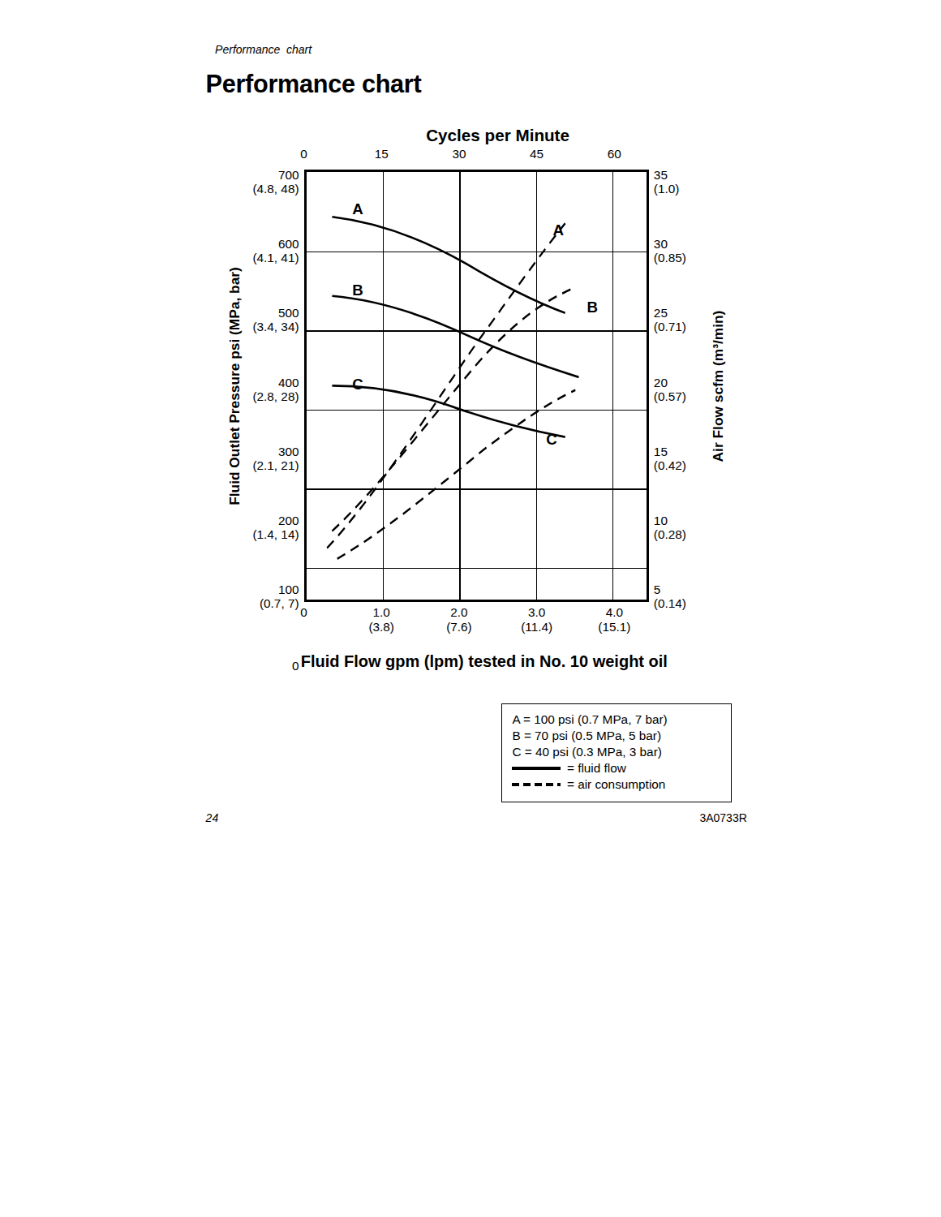Performance chart
Performance chart
Cycles per Minute
0 15 30 45 60
Fluid Outlet Pressure psi (MPa, bar)
700(4.8, 48) 600(4.1, 41) 500(3.4, 34) 400(2.8, 28) 300(2.1, 21) 200(1.4, 14) 100(0.7, 7) 0
A B C A B C
35(1.0) 30(0.85) 25(0.71) 20(0.57) 15(0.42) 10(0.28) 5(0.14)
Air Flow scfm (m³/min)
0 1.0(3.8) 2.0(7.6) 3.0(11.4) 4.0(15.1)
Fluid Flow gpm (lpm) tested in No. 10 weight oil
A = 100 psi (0.7 MPa, 7 bar)
B = 70 psi (0.5 MPa, 5 bar)
C = 40 psi (0.3 MPa, 3 bar)
= fluid flow
= air consumption
24 3A0733R